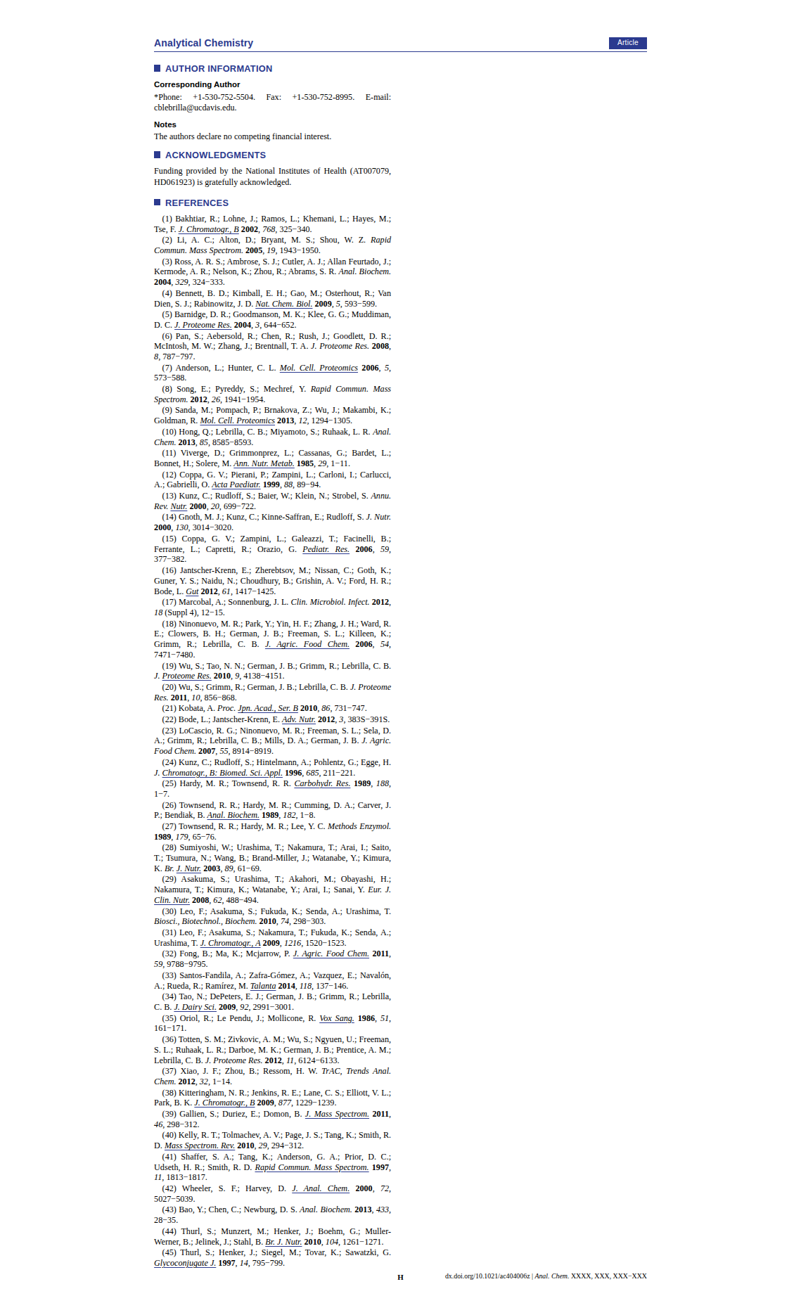Analytical Chemistry
Article
AUTHOR INFORMATION
Corresponding Author
*Phone: +1-530-752-5504. Fax: +1-530-752-8995. E-mail: cblebrilla@ucdavis.edu.
Notes
The authors declare no competing financial interest.
ACKNOWLEDGMENTS
Funding provided by the National Institutes of Health (AT007079, HD061923) is gratefully acknowledged.
REFERENCES
(1) Bakhtiar, R.; Lohne, J.; Ramos, L.; Khemani, L.; Hayes, M.; Tse, F. J. Chromatogr., B 2002, 768, 325−340.
(2) Li, A. C.; Alton, D.; Bryant, M. S.; Shou, W. Z. Rapid Commun. Mass Spectrom. 2005, 19, 1943−1950.
(3) Ross, A. R. S.; Ambrose, S. J.; Cutler, A. J.; Allan Feurtado, J.; Kermode, A. R.; Nelson, K.; Zhou, R.; Abrams, S. R. Anal. Biochem. 2004, 329, 324−333.
(4) Bennett, B. D.; Kimball, E. H.; Gao, M.; Osterhout, R.; Van Dien, S. J.; Rabinowitz, J. D. Nat. Chem. Biol. 2009, 5, 593−599.
(5) Barnidge, D. R.; Goodmanson, M. K.; Klee, G. G.; Muddiman, D. C. J. Proteome Res. 2004, 3, 644−652.
(6) Pan, S.; Aebersold, R.; Chen, R.; Rush, J.; Goodlett, D. R.; McIntosh, M. W.; Zhang, J.; Brentnall, T. A. J. Proteome Res. 2008, 8, 787−797.
(7) Anderson, L.; Hunter, C. L. Mol. Cell. Proteomics 2006, 5, 573−588.
(8) Song, E.; Pyreddy, S.; Mechref, Y. Rapid Commun. Mass Spectrom. 2012, 26, 1941−1954.
(9) Sanda, M.; Pompach, P.; Brnakova, Z.; Wu, J.; Makambi, K.; Goldman, R. Mol. Cell. Proteomics 2013, 12, 1294−1305.
(10) Hong, Q.; Lebrilla, C. B.; Miyamoto, S.; Ruhaak, L. R. Anal. Chem. 2013, 85, 8585−8593.
(11) Viverge, D.; Grimmonprez, L.; Cassanas, G.; Bardet, L.; Bonnet, H.; Solere, M. Ann. Nutr. Metab. 1985, 29, 1−11.
(12) Coppa, G. V.; Pierani, P.; Zampini, L.; Carloni, I.; Carlucci, A.; Gabrielli, O. Acta Paediatr. 1999, 88, 89−94.
(13) Kunz, C.; Rudloff, S.; Baier, W.; Klein, N.; Strobel, S. Annu. Rev. Nutr. 2000, 20, 699−722.
(14) Gnoth, M. J.; Kunz, C.; Kinne-Saffran, E.; Rudloff, S. J. Nutr. 2000, 130, 3014−3020.
(15) Coppa, G. V.; Zampini, L.; Galeazzi, T.; Facinelli, B.; Ferrante, L.; Capretti, R.; Orazio, G. Pediatr. Res. 2006, 59, 377−382.
(16) Jantscher-Krenn, E.; Zherebtsov, M.; Nissan, C.; Goth, K.; Guner, Y. S.; Naidu, N.; Choudhury, B.; Grishin, A. V.; Ford, H. R.; Bode, L. Gut 2012, 61, 1417−1425.
(17) Marcobal, A.; Sonnenburg, J. L. Clin. Microbiol. Infect. 2012, 18 (Suppl 4), 12−15.
(18) Ninonuevo, M. R.; Park, Y.; Yin, H. F.; Zhang, J. H.; Ward, R. E.; Clowers, B. H.; German, J. B.; Freeman, S. L.; Killeen, K.; Grimm, R.; Lebrilla, C. B. J. Agric. Food Chem. 2006, 54, 7471−7480.
(19) Wu, S.; Tao, N. N.; German, J. B.; Grimm, R.; Lebrilla, C. B. J. Proteome Res. 2010, 9, 4138−4151.
(20) Wu, S.; Grimm, R.; German, J. B.; Lebrilla, C. B. J. Proteome Res. 2011, 10, 856−868.
(21) Kobata, A. Proc. Jpn. Acad., Ser. B 2010, 86, 731−747.
(22) Bode, L.; Jantscher-Krenn, E. Adv. Nutr. 2012, 3, 383S−391S.
(23) LoCascio, R. G.; Ninonuevo, M. R.; Freeman, S. L.; Sela, D. A.; Grimm, R.; Lebrilla, C. B.; Mills, D. A.; German, J. B. J. Agric. Food Chem. 2007, 55, 8914−8919.
(24) Kunz, C.; Rudloff, S.; Hintelmann, A.; Pohlentz, G.; Egge, H. J. Chromatogr., B: Biomed. Sci. Appl. 1996, 685, 211−221.
(25) Hardy, M. R.; Townsend, R. R. Carbohydr. Res. 1989, 188, 1−7.
(26) Townsend, R. R.; Hardy, M. R.; Cumming, D. A.; Carver, J. P.; Bendiak, B. Anal. Biochem. 1989, 182, 1−8.
(27) Townsend, R. R.; Hardy, M. R.; Lee, Y. C. Methods Enzymol. 1989, 179, 65−76.
(28) Sumiyoshi, W.; Urashima, T.; Nakamura, T.; Arai, I.; Saito, T.; Tsumura, N.; Wang, B.; Brand-Miller, J.; Watanabe, Y.; Kimura, K. Br. J. Nutr. 2003, 89, 61−69.
(29) Asakuma, S.; Urashima, T.; Akahori, M.; Obayashi, H.; Nakamura, T.; Kimura, K.; Watanabe, Y.; Arai, I.; Sanai, Y. Eur. J. Clin. Nutr. 2008, 62, 488−494.
(30) Leo, F.; Asakuma, S.; Fukuda, K.; Senda, A.; Urashima, T. Biosci., Biotechnol., Biochem. 2010, 74, 298−303.
(31) Leo, F.; Asakuma, S.; Nakamura, T.; Fukuda, K.; Senda, A.; Urashima, T. J. Chromatogr., A 2009, 1216, 1520−1523.
(32) Fong, B.; Ma, K.; Mcjarrow, P. J. Agric. Food Chem. 2011, 59, 9788−9795.
(33) Santos-Fandila, A.; Zafra-Gómez, A.; Vazquez, E.; Navalón, A.; Rueda, R.; Ramírez, M. Talanta 2014, 118, 137−146.
(34) Tao, N.; DePeters, E. J.; German, J. B.; Grimm, R.; Lebrilla, C. B. J. Dairy Sci. 2009, 92, 2991−3001.
(35) Oriol, R.; Le Pendu, J.; Mollicone, R. Vox Sang. 1986, 51, 161−171.
(36) Totten, S. M.; Zivkovic, A. M.; Wu, S.; Ngyuen, U.; Freeman, S. L.; Ruhaak, L. R.; Darboe, M. K.; German, J. B.; Prentice, A. M.; Lebrilla, C. B. J. Proteome Res. 2012, 11, 6124−6133.
(37) Xiao, J. F.; Zhou, B.; Ressom, H. W. TrAC, Trends Anal. Chem. 2012, 32, 1−14.
(38) Kitteringham, N. R.; Jenkins, R. E.; Lane, C. S.; Elliott, V. L.; Park, B. K. J. Chromatogr., B 2009, 877, 1229−1239.
(39) Gallien, S.; Duriez, E.; Domon, B. J. Mass Spectrom. 2011, 46, 298−312.
(40) Kelly, R. T.; Tolmachev, A. V.; Page, J. S.; Tang, K.; Smith, R. D. Mass Spectrom. Rev. 2010, 29, 294−312.
(41) Shaffer, S. A.; Tang, K.; Anderson, G. A.; Prior, D. C.; Udseth, H. R.; Smith, R. D. Rapid Commun. Mass Spectrom. 1997, 11, 1813−1817.
(42) Wheeler, S. F.; Harvey, D. J. Anal. Chem. 2000, 72, 5027−5039.
(43) Bao, Y.; Chen, C.; Newburg, D. S. Anal. Biochem. 2013, 433, 28−35.
(44) Thurl, S.; Munzert, M.; Henker, J.; Boehm, G.; Muller-Werner, B.; Jelinek, J.; Stahl, B. Br. J. Nutr. 2010, 104, 1261−1271.
(45) Thurl, S.; Henker, J.; Siegel, M.; Tovar, K.; Sawatzki, G. Glycoconjugate J. 1997, 14, 795−799.
H
dx.doi.org/10.1021/ac404006z | Anal. Chem. XXXX, XXX, XXX−XXX